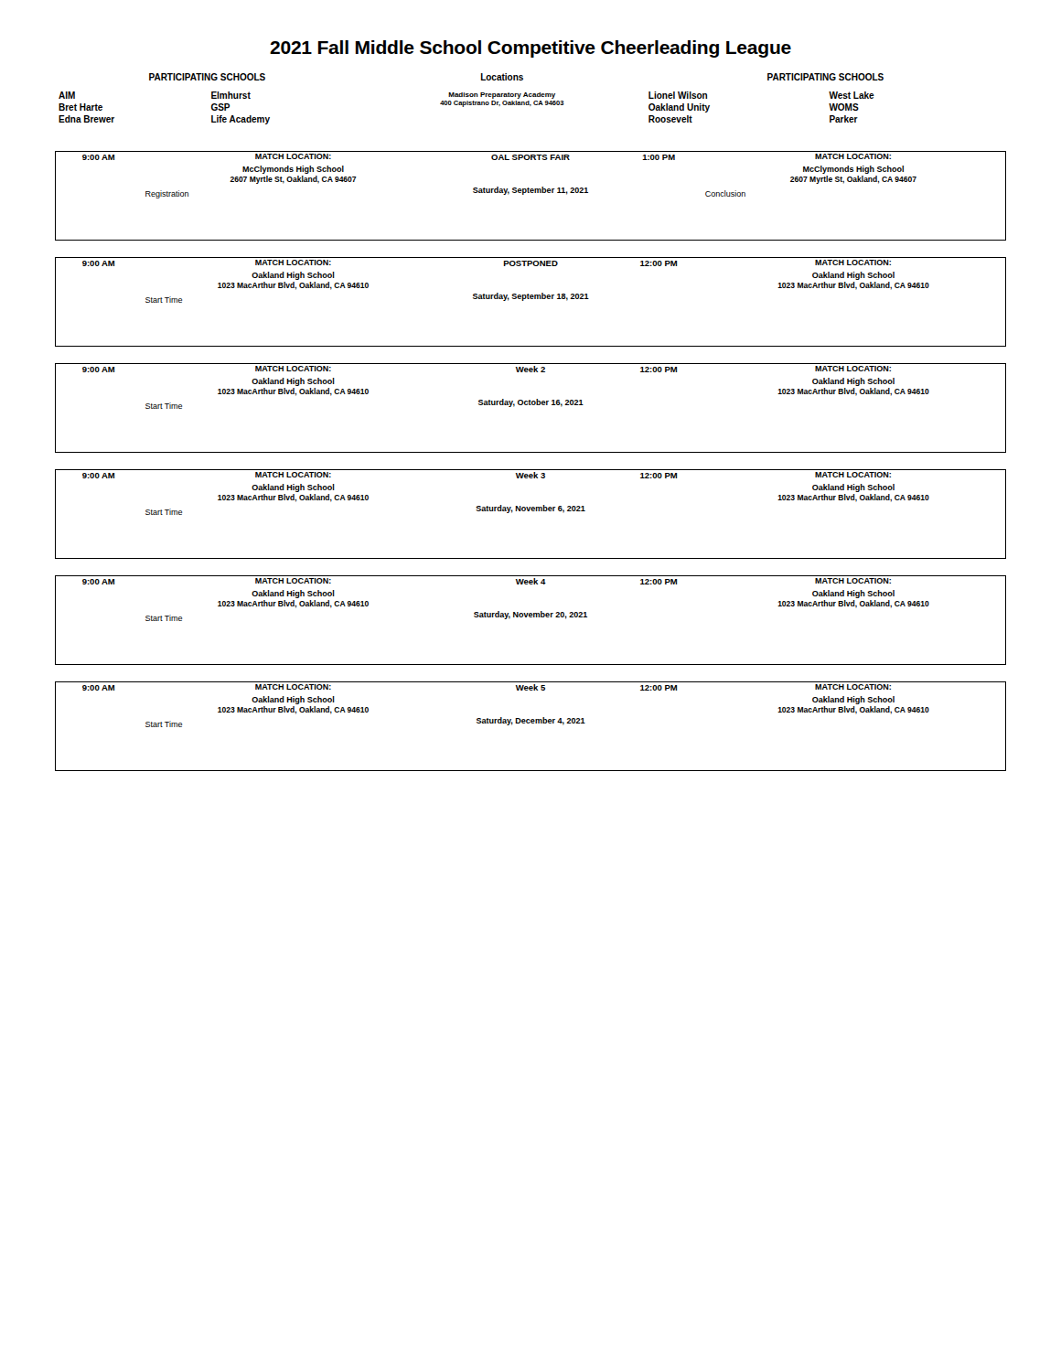2021 Fall Middle School Competitive Cheerleading League
| PARTICIPATING SCHOOLS | Locations | PARTICIPATING SCHOOLS |
| --- | --- | --- |
| AIM | Elmhurst | Madison Preparatory Academy 400 Capistrano Dr, Oakland, CA 94603 | Lionel Wilson | West Lake |
| Bret Harte | GSP | Oakland Unity | WOMS |
| Edna Brewer | Life Academy | Roosevelt | Parker |
| 9:00 AM | MATCH LOCATION: McClymonds High School 2607 Myrtle St, Oakland, CA 94607 Registration | OAL SPORTS FAIR Saturday, September 11, 2021 | 1:00 PM | MATCH LOCATION: McClymonds High School 2607 Myrtle St, Oakland, CA 94607 Conclusion |
| 9:00 AM | MATCH LOCATION: Oakland High School 1023 MacArthur Blvd, Oakland, CA 94610 Start Time | POSTPONED Saturday, September 18, 2021 | 12:00 PM | MATCH LOCATION: Oakland High School 1023 MacArthur Blvd, Oakland, CA 94610 |
| 9:00 AM | MATCH LOCATION: Oakland High School 1023 MacArthur Blvd, Oakland, CA 94610 Start Time | Week 2 Saturday, October 16, 2021 | 12:00 PM | MATCH LOCATION: Oakland High School 1023 MacArthur Blvd, Oakland, CA 94610 |
| 9:00 AM | MATCH LOCATION: Oakland High School 1023 MacArthur Blvd, Oakland, CA 94610 Start Time | Week 3 Saturday, November 6, 2021 | 12:00 PM | MATCH LOCATION: Oakland High School 1023 MacArthur Blvd, Oakland, CA 94610 |
| 9:00 AM | MATCH LOCATION: Oakland High School 1023 MacArthur Blvd, Oakland, CA 94610 Start Time | Week 4 Saturday, November 20, 2021 | 12:00 PM | MATCH LOCATION: Oakland High School 1023 MacArthur Blvd, Oakland, CA 94610 |
| 9:00 AM | MATCH LOCATION: Oakland High School 1023 MacArthur Blvd, Oakland, CA 94610 Start Time | Week 5 Saturday, December 4, 2021 | 12:00 PM | MATCH LOCATION: Oakland High School 1023 MacArthur Blvd, Oakland, CA 94610 |